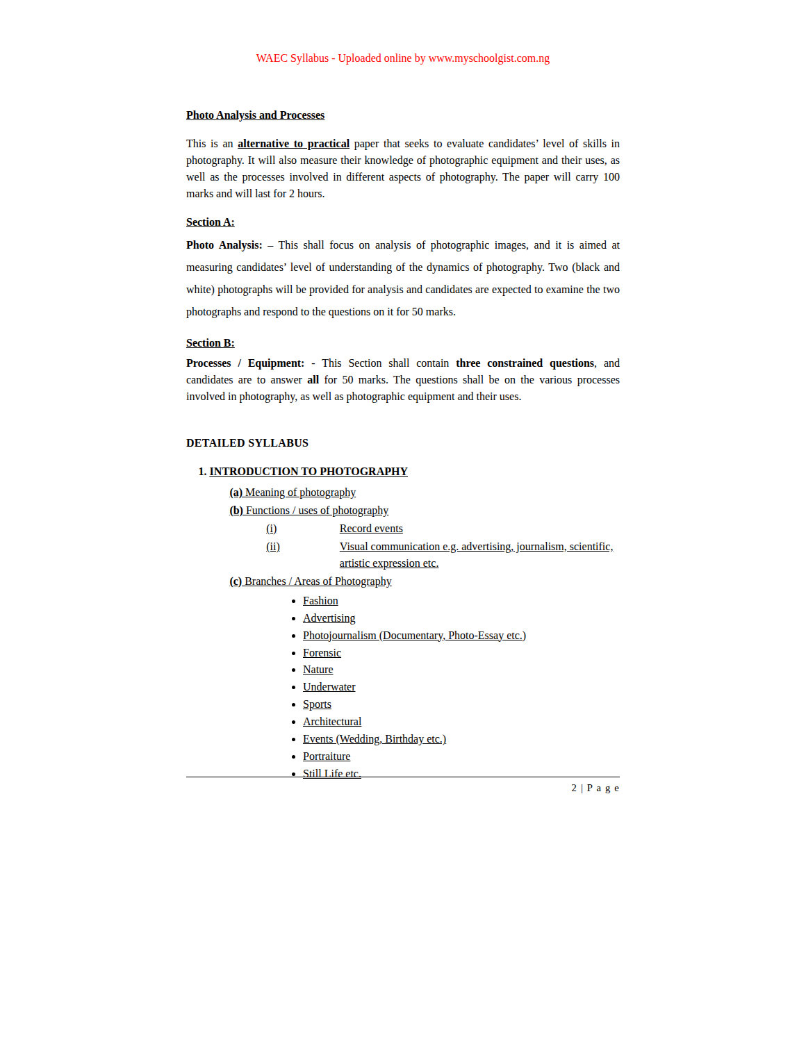WAEC Syllabus - Uploaded online by www.myschoolgist.com.ng
Photo Analysis and Processes
This is an alternative to practical paper that seeks to evaluate candidates’ level of skills in photography. It will also measure their knowledge of photographic equipment and their uses, as well as the processes involved in different aspects of photography. The paper will carry 100 marks and will last for 2 hours.
Section A:
Photo Analysis: – This shall focus on analysis of photographic images, and it is aimed at measuring candidates’ level of understanding of the dynamics of photography. Two (black and white) photographs will be provided for analysis and candidates are expected to examine the two photographs and respond to the questions on it for 50 marks.
Section B:
Processes / Equipment: - This Section shall contain three constrained questions, and candidates are to answer all for 50 marks. The questions shall be on the various processes involved in photography, as well as photographic equipment and their uses.
DETAILED SYLLABUS
INTRODUCTION TO PHOTOGRAPHY
(a) Meaning of photography
(b) Functions / uses of photography
(i)
Record events
(ii)
Visual communication e.g. advertising, journalism, scientific, artistic expression etc.
(c) Branches / Areas of Photography
Fashion
Advertising
Photojournalism (Documentary, Photo-Essay etc.)
Forensic
Nature
Underwater
Sports
Architectural
Events (Wedding, Birthday etc.)
Portraiture
Still Life etc.
2 | P a g e